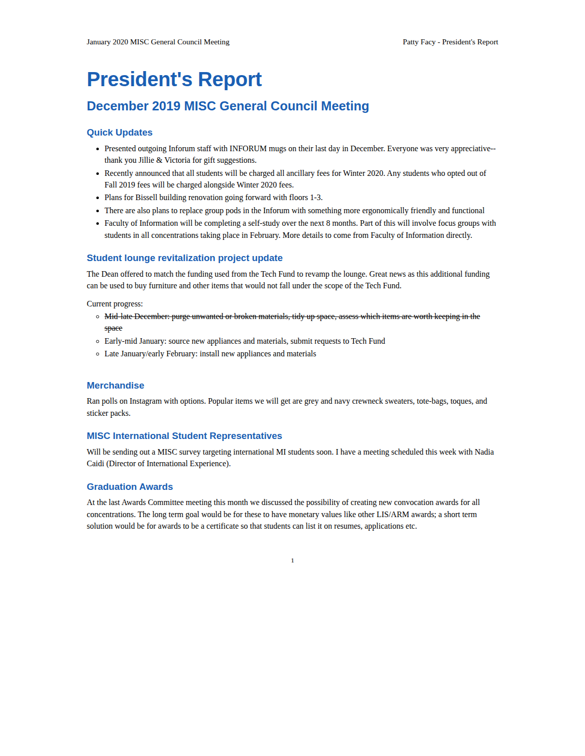January 2020 MISC General Council Meeting Patty Facy - President's Report
President's Report
December 2019 MISC General Council Meeting
Quick Updates
Presented outgoing Inforum staff with INFORUM mugs on their last day in December. Everyone was very appreciative--thank you Jillie & Victoria for gift suggestions.
Recently announced that all students will be charged all ancillary fees for Winter 2020. Any students who opted out of Fall 2019 fees will be charged alongside Winter 2020 fees.
Plans for Bissell building renovation going forward with floors 1-3.
There are also plans to replace group pods in the Inforum with something more ergonomically friendly and functional
Faculty of Information will be completing a self-study over the next 8 months. Part of this will involve focus groups with students in all concentrations taking place in February. More details to come from Faculty of Information directly.
Student lounge revitalization project update
The Dean offered to match the funding used from the Tech Fund to revamp the lounge. Great news as this additional funding can be used to buy furniture and other items that would not fall under the scope of the Tech Fund.
Current progress:
Mid-late December: purge unwanted or broken materials, tidy up space, assess which items are worth keeping in the space
Early-mid January: source new appliances and materials, submit requests to Tech Fund
Late January/early February: install new appliances and materials
Merchandise
Ran polls on Instagram with options. Popular items we will get are grey and navy crewneck sweaters, tote-bags, toques, and sticker packs.
MISC International Student Representatives
Will be sending out a MISC survey targeting international MI students soon. I have a meeting scheduled this week with Nadia Caidi (Director of International Experience).
Graduation Awards
At the last Awards Committee meeting this month we discussed the possibility of creating new convocation awards for all concentrations. The long term goal would be for these to have monetary values like other LIS/ARM awards; a short term solution would be for awards to be a certificate so that students can list it on resumes, applications etc.
1